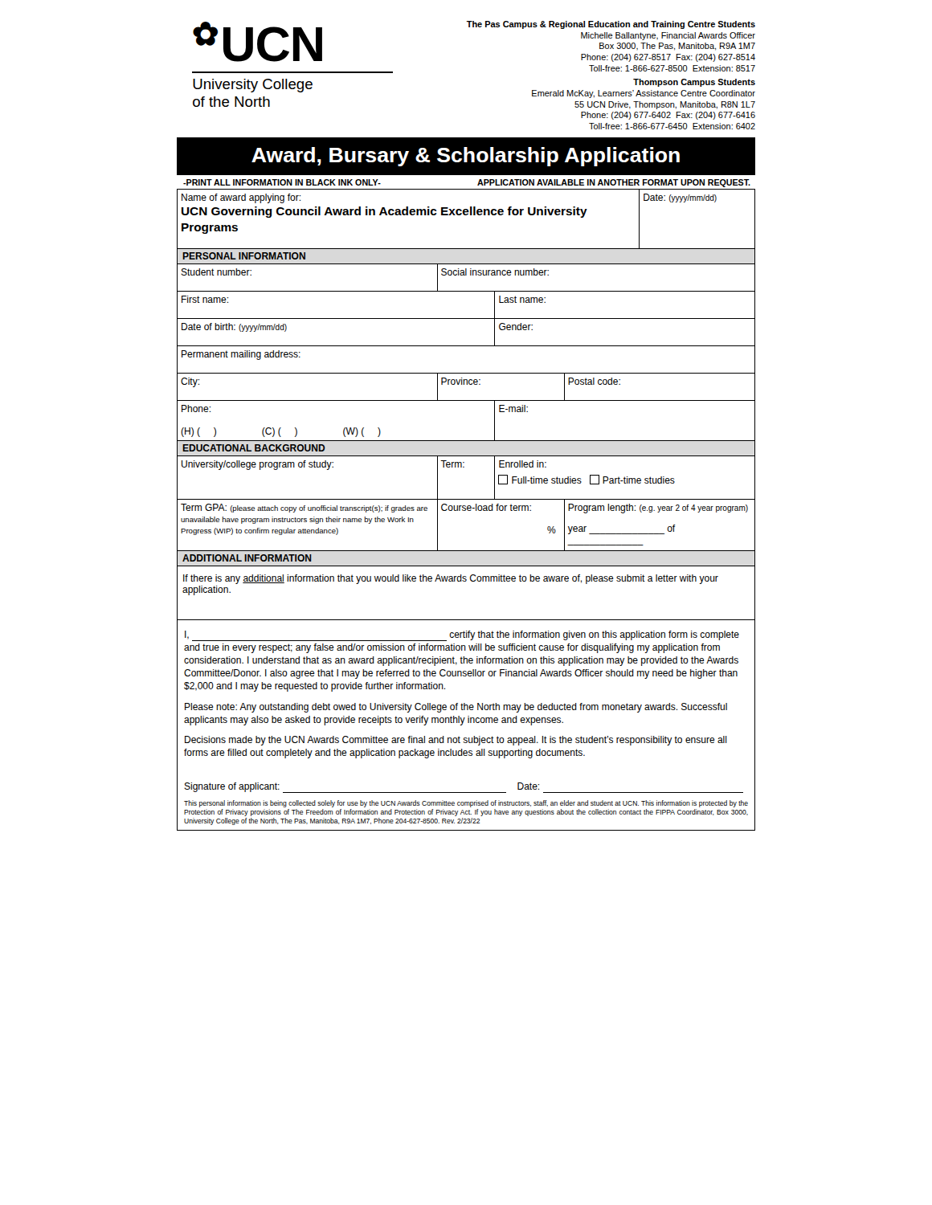✿UCN
University College
of the North
The Pas Campus & Regional Education and Training Centre Students
Michelle Ballantyne, Financial Awards Officer
Box 3000, The Pas, Manitoba, R9A 1M7
Phone: (204) 627-8517 Fax: (204) 627-8514
Toll-free: 1-866-627-8500 Extension: 8517
Thompson Campus Students
Emerald McKay, Learners’ Assistance Centre Coordinator
55 UCN Drive, Thompson, Manitoba, R8N 1L7
Phone: (204) 677-6402 Fax: (204) 677-6416
Toll-free: 1-866-677-6450 Extension: 6402
Award, Bursary & Scholarship Application
-PRINT ALL INFORMATION IN BLACK INK ONLY-
APPLICATION AVAILABLE IN ANOTHER FORMAT UPON REQUEST.
| Name of award applying for: UCN Governing Council Award in Academic Excellence for University Programs | Date: (yyyy/mm/dd) |
| PERSONAL INFORMATION |
| Student number: | Social insurance number: |
| First name: | Last name: |
| Date of birth: (yyyy/mm/dd) | Gender: |
| Permanent mailing address: |
| City: | Province: | Postal code: |
| Phone: (H) ( ) (C) ( ) (W) ( ) | E-mail: |
| EDUCATIONAL BACKGROUND |
| University/college program of study: | Term: | Enrolled in: Full-time studies Part-time studies |
| Term GPA: (please attach copy of unofficial transcript(s); if grades are unavailable have program instructors sign their name by the Work In Progress (WIP) to confirm regular attendance) | Course-load for term: % | Program length: (e.g. year 2 of 4 year program) year ______________ of ______________ |
| ADDITIONAL INFORMATION |
If there is any additional information that you would like the Awards Committee to be aware of, please submit a letter with your application.
I, certify that the information given on this application form is complete and true in every respect; any false and/or omission of information will be sufficient cause for disqualifying my application from consideration. I understand that as an award applicant/recipient, the information on this application may be provided to the Awards Committee/Donor. I also agree that I may be referred to the Counsellor or Financial Awards Officer should my need be higher than $2,000 and I may be requested to provide further information.
Please note: Any outstanding debt owed to University College of the North may be deducted from monetary awards. Successful applicants may also be asked to provide receipts to verify monthly income and expenses.
Decisions made by the UCN Awards Committee are final and not subject to appeal. It is the student’s responsibility to ensure all forms are filled out completely and the application package includes all supporting documents.
Signature of applicant: Date:
This personal information is being collected solely for use by the UCN Awards Committee comprised of instructors, staff, an elder and student at UCN. This information is protected by the Protection of Privacy provisions of The Freedom of Information and Protection of Privacy Act. If you have any questions about the collection contact the FIPPA Coordinator, Box 3000, University College of the North, The Pas, Manitoba, R9A 1M7, Phone 204-627-8500. Rev. 2/23/22